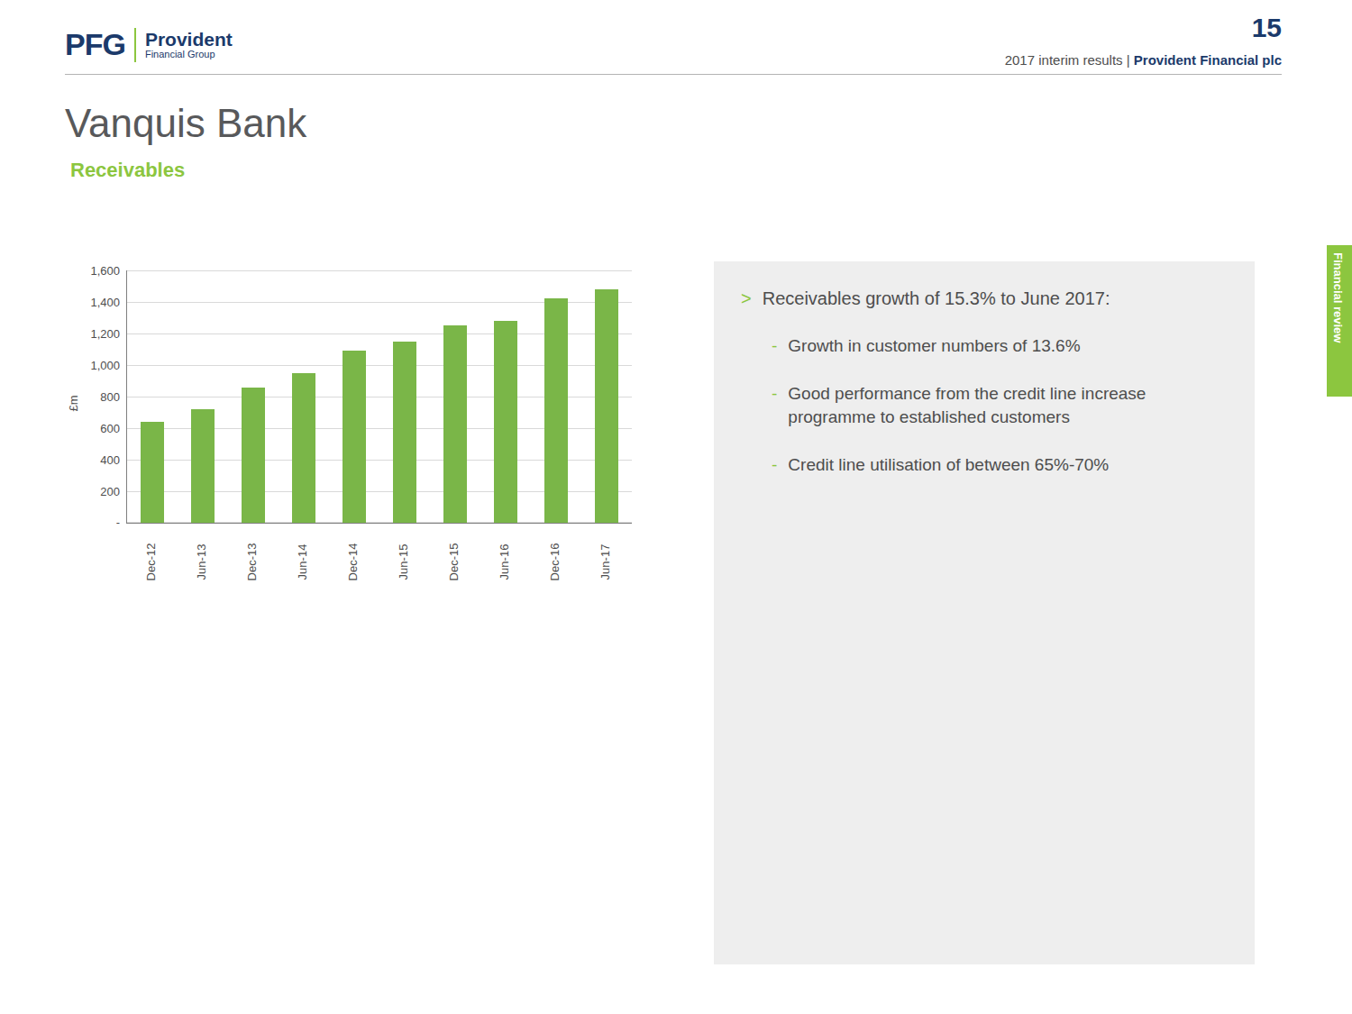PFG
Provident
Financial Group
15
2017 interim results | Provident Financial plc
Vanquis Bank
Receivables
Financial review
£m
1,600
1,400
1,200
1,000
800
600
400
200
-
Dec-12
Jun-13
Dec-13
Jun-14
Dec-14
Jun-15
Dec-15
Jun-16
Dec-16
Jun-17
> Receivables growth of 15.3% to June 2017:
- Growth in customer numbers of 13.6%
- Good performance from the credit line increase programme to established customers
- Credit line utilisation of between 65%-70%